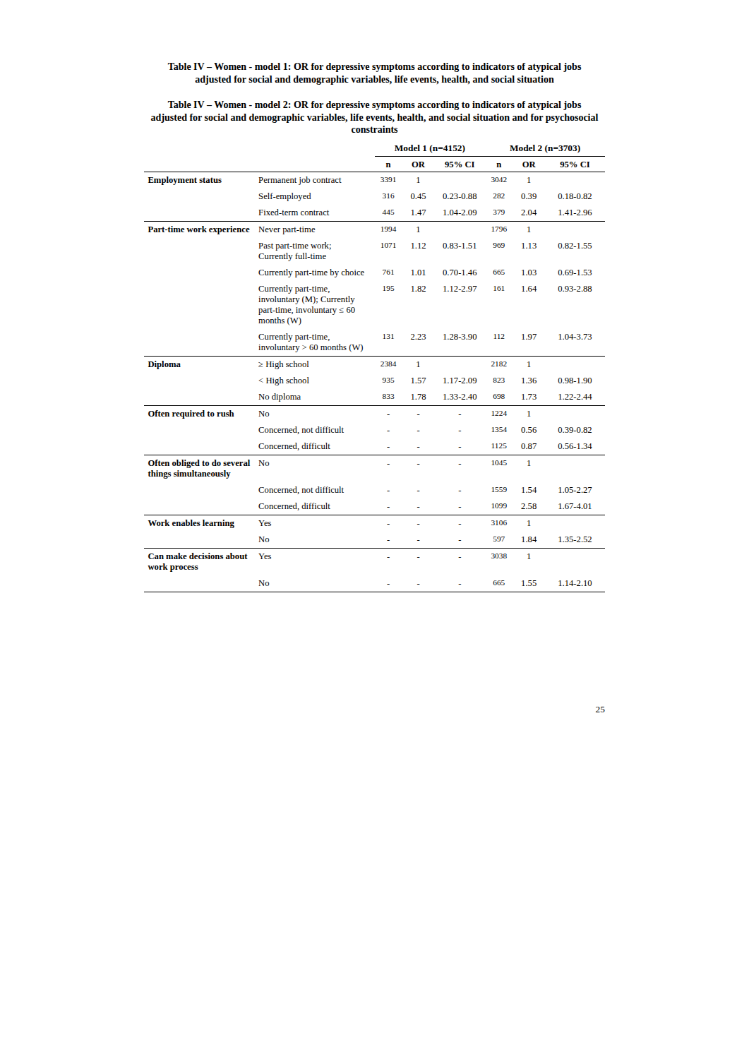Table IV – Women - model 1: OR for depressive symptoms according to indicators of atypical jobs
adjusted for social and demographic variables, life events, health, and social situation
Table IV – Women - model 2: OR for depressive symptoms according to indicators of atypical jobs
adjusted for social and demographic variables, life events, health, and social situation and for psychosocial
constraints
| | | Model 1 (n=4152) | Model 2 (n=3703) |
| --- | --- | --- | --- |
| | | n | OR | 95% CI | n | OR | 95% CI |
| Employment status | Permanent job contract | 3391 | 1 | | 3042 | 1 | |
| | Self-employed | 316 | 0.45 | 0.23-0.88 | 282 | 0.39 | 0.18-0.82 |
| | Fixed-term contract | 445 | 1.47 | 1.04-2.09 | 379 | 2.04 | 1.41-2.96 |
| Part-time work experience | Never part-time | 1994 | 1 | | 1796 | 1 | |
| | Past part-time work; Currently full-time | 1071 | 1.12 | 0.83-1.51 | 969 | 1.13 | 0.82-1.55 |
| | Currently part-time by choice | 761 | 1.01 | 0.70-1.46 | 665 | 1.03 | 0.69-1.53 |
| | Currently part-time, involuntary (M); Currently part-time, involuntary ≤ 60 months (W) | 195 | 1.82 | 1.12-2.97 | 161 | 1.64 | 0.93-2.88 |
| | Currently part-time, involuntary > 60 months (W) | 131 | 2.23 | 1.28-3.90 | 112 | 1.97 | 1.04-3.73 |
| Diploma | ≥ High school | 2384 | 1 | | 2182 | 1 | |
| | < High school | 935 | 1.57 | 1.17-2.09 | 823 | 1.36 | 0.98-1.90 |
| | No diploma | 833 | 1.78 | 1.33-2.40 | 698 | 1.73 | 1.22-2.44 |
| Often required to rush | No | - | - | - | 1224 | 1 | |
| | Concerned, not difficult | - | - | - | 1354 | 0.56 | 0.39-0.82 |
| | Concerned, difficult | - | - | - | 1125 | 0.87 | 0.56-1.34 |
| Often obliged to do several things simultaneously | No | - | - | - | 1045 | 1 | |
| | Concerned, not difficult | - | - | - | 1559 | 1.54 | 1.05-2.27 |
| | Concerned, difficult | - | - | - | 1099 | 2.58 | 1.67-4.01 |
| Work enables learning | Yes | - | - | - | 3106 | 1 | |
| | No | - | - | - | 597 | 1.84 | 1.35-2.52 |
| Can make decisions about work process | Yes | - | - | - | 3038 | 1 | |
| | No | - | - | - | 665 | 1.55 | 1.14-2.10 |
25